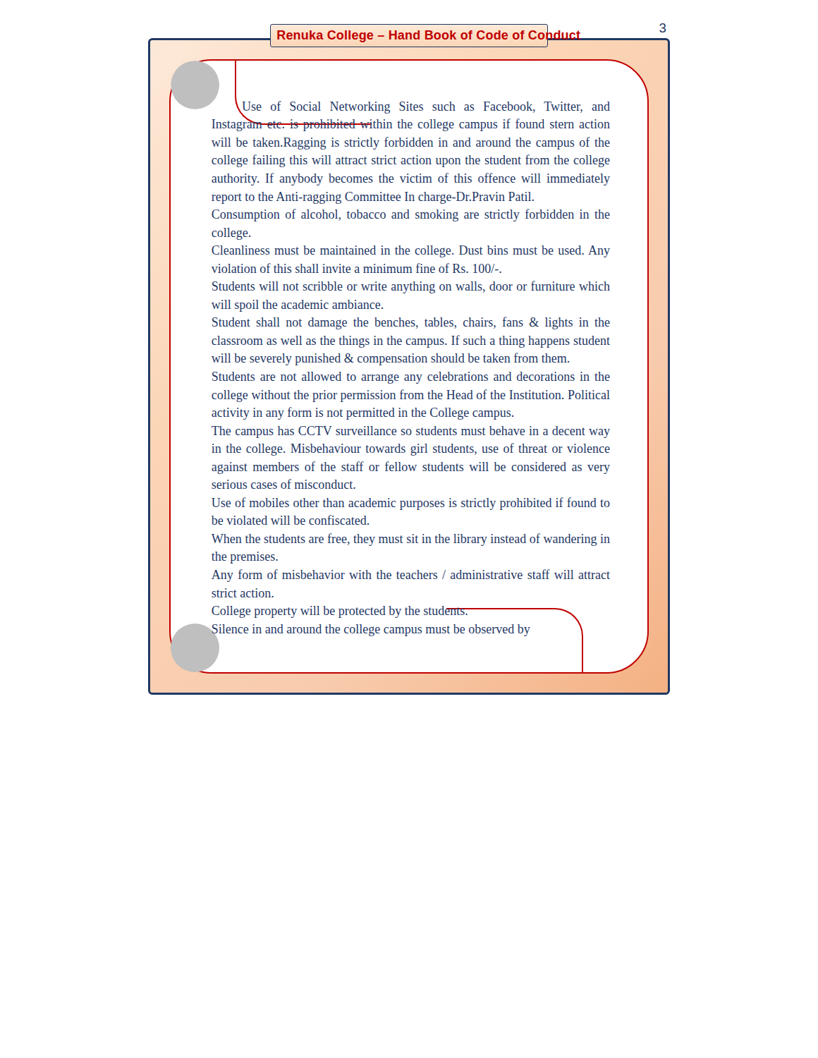3
Renuka College – Hand Book of Code of Conduct
Use of Social Networking Sites such as Facebook, Twitter, and Instagram etc. is prohibited within the college campus if found stern action will be taken.Ragging is strictly forbidden in and around the campus of the college failing this will attract strict action upon the student from the college authority. If anybody becomes the victim of this offence will immediately report to the Anti-ragging Committee In charge-Dr.Pravin Patil.
Consumption of alcohol, tobacco and smoking are strictly forbidden in the college.
Cleanliness must be maintained in the college. Dust bins must be used. Any violation of this shall invite a minimum fine of Rs. 100/-.
Students will not scribble or write anything on walls, door or furniture which will spoil the academic ambiance.
Student shall not damage the benches, tables, chairs, fans & lights in the classroom as well as the things in the campus. If such a thing happens student will be severely punished & compensation should be taken from them.
Students are not allowed to arrange any celebrations and decorations in the college without the prior permission from the Head of the Institution. Political activity in any form is not permitted in the College campus.
The campus has CCTV surveillance so students must behave in a decent way in the college. Misbehaviour towards girl students, use of threat or violence against members of the staff or fellow students will be considered as very serious cases of misconduct.
Use of mobiles other than academic purposes is strictly prohibited if found to be violated will be confiscated.
When the students are free, they must sit in the library instead of wandering in the premises.
Any form of misbehavior with the teachers / administrative staff will attract strict action.
College property will be protected by the students.
Silence in and around the college campus must be observed by